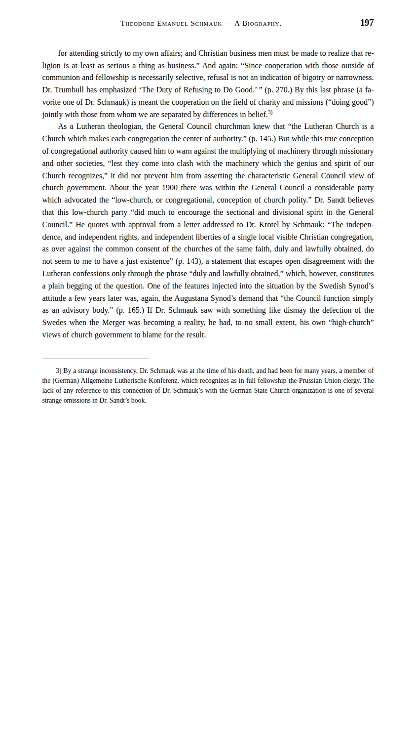Theodore Emanuel Schmauk — A Biography. 197
for attending strictly to my own affairs; and Christian business men must be made to realize that religion is at least as serious a thing as business.” And again: “Since cooperation with those outside of communion and fellowship is necessarily selective, refusal is not an indication of bigotry or narrowness. Dr. Trumbull has emphasized ‘The Duty of Refusing to Do Good.’ ” (p. 270.) By this last phrase (a favorite one of Dr. Schmauk) is meant the cooperation on the field of charity and missions (“doing good”) jointly with those from whom we are separated by differences in belief.3)
As a Lutheran theologian, the General Council churchman knew that “the Lutheran Church is a Church which makes each congregation the center of authority.” (p. 145.) But while this true conception of congregational authority caused him to warn against the multiplying of machinery through missionary and other societies, “lest they come into clash with the machinery which the genius and spirit of our Church recognizes,” it did not prevent him from asserting the characteristic General Council view of church government. About the year 1900 there was within the General Council a considerable party which advocated the “low-church, or congregational, conception of church polity.” Dr. Sandt believes that this low-church party “did much to encourage the sectional and divisional spirit in the General Council.” He quotes with approval from a letter addressed to Dr. Krotel by Schmauk: “The independence, and independent rights, and independent liberties of a single local visible Christian congregation, as over against the common consent of the churches of the same faith, duly and lawfully obtained, do not seem to me to have a just existence” (p. 143), a statement that escapes open disagreement with the Lutheran confessions only through the phrase “duly and lawfully obtained,” which, however, constitutes a plain begging of the question. One of the features injected into the situation by the Swedish Synod’s attitude a few years later was, again, the Augustana Synod’s demand that “the Council function simply as an advisory body.” (p. 165.) If Dr. Schmauk saw with something like dismay the defection of the Swedes when the Merger was becoming a reality, he had, to no small extent, his own “high-church” views of church government to blame for the result.
3) By a strange inconsistency, Dr. Schmauk was at the time of his death, and had been for many years, a member of the (German) Allgemeine Lutherische Konferenz, which recognizes as in full fellowship the Prussian Union clergy. The lack of any reference to this connection of Dr. Schmauk’s with the German State Church organization is one of several strange omissions in Dr. Sandt’s book.